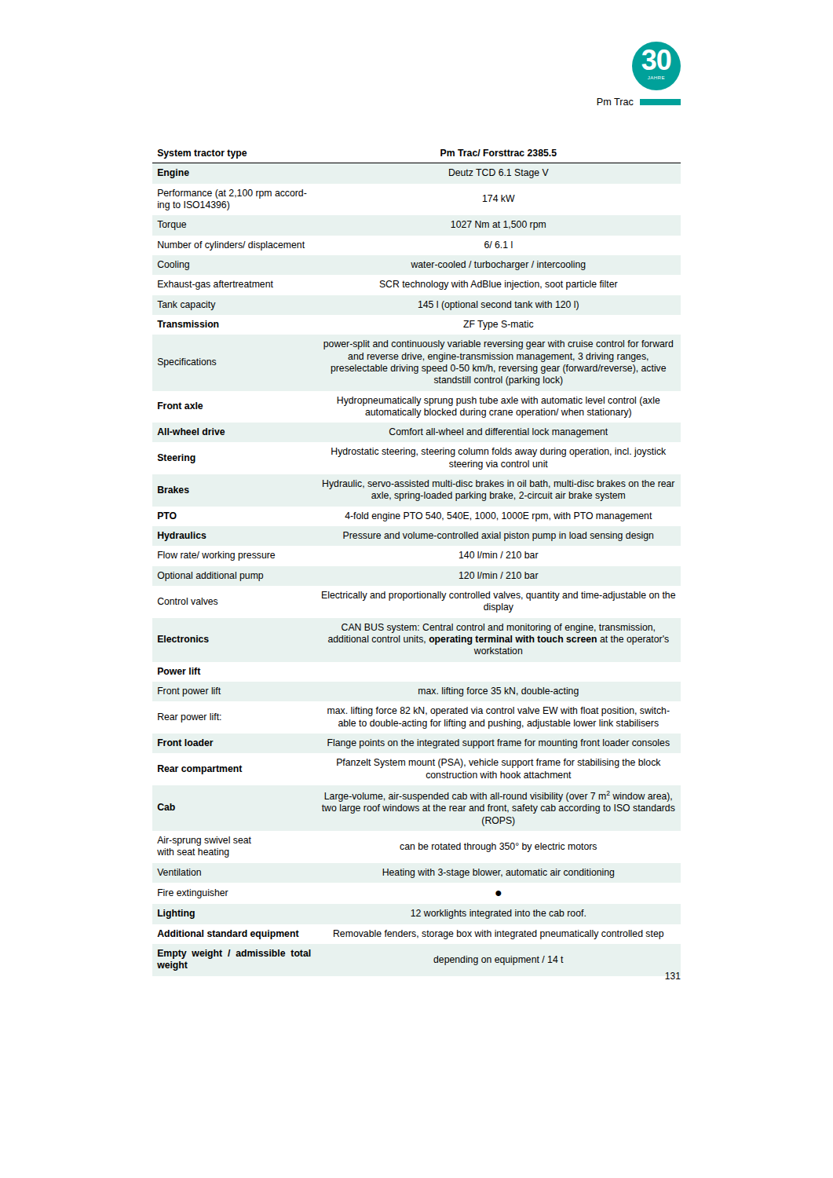30 Jahre
Pm Trac
| System tractor type | Pm Trac/ Forsttrac 2385.5 |
| Engine | Deutz TCD 6.1 Stage V |
| Performance (at 2,100 rpm accord­ing to ISO14396) | 174 kW |
| Torque | 1027 Nm at 1,500 rpm |
| Number of cylinders/ displacement | 6/ 6.1 l |
| Cooling | water-cooled / turbocharger / intercooling |
| Exhaust-gas aftertreatment | SCR technology with AdBlue injection, soot particle filter |
| Tank capacity | 145 l (optional second tank with 120 l) |
| Transmission | ZF Type S-matic |
| Specifications | power-split and continuously variable reversing gear with cruise control for forward and reverse drive, engine-transmission management, 3 driving ranges, preselectable driving speed 0-50 km/h, reversing gear (forward/reverse), active standstill control (parking lock) |
| Front axle | Hydropneumatically sprung push tube axle with automatic level con­trol (axle automatically blocked during crane operation/ when stationary) |
| All-wheel drive | Comfort all-wheel and differential lock management |
| Steering | Hydrostatic steering, steering column folds away during oper­ation, incl. joystick steering via control unit |
| Brakes | Hydraulic, servo-assisted multi-disc brakes in oil bath, multi-disc brakes on the rear axle, spring-loaded parking brake, 2-circuit air brake system |
| PTO | 4-fold engine PTO 540, 540E, 1000, 1000E rpm, with PTO management |
| Hydraulics | Pressure and volume-controlled axial piston pump in load sensing design |
| Flow rate/ working pressure | 140 l/min / 210 bar |
| Optional additional pump | 120 l/min / 210 bar |
| Control valves | Electrically and proportionally controlled valves, quantity and time-adjustable on the display |
| Electronics | CAN BUS system: Central control and monitoring of engine, transmission, additional control units, operating terminal with touch screen at the operator's workstation |
| Power lift | |
| Front power lift | max. lifting force 35 kN, double-acting |
| Rear power lift: | max. lifting force 82 kN, operated via control valve EW with float position, switch­able to double-acting for lifting and pushing, adjustable lower link stabilisers |
| Front loader | Flange points on the integrated support frame for mounting front loader consoles |
| Rear compartment | Pfanzelt System mount (PSA), vehicle support frame for stabi­lising the block construction with hook attachment |
| Cab | Large-volume, air-suspended cab with all-round visibility (over 7 m 2 window area), two large roof windows at the rear and front, safety cab according to ISO standards (ROPS) |
| Air-sprung swivel seat with seat heating | can be rotated through 350° by electric motors |
| Ventilation | Heating with 3-stage blower, automatic air conditioning |
| Fire extinguisher | ● |
| Lighting | 12 worklights integrated into the cab roof. |
| Additional standard equipment | Removable fenders, storage box with integrated pneumatically controlled step |
| Empty weight / admissible total weight | depending on equipment / 14 t |
131